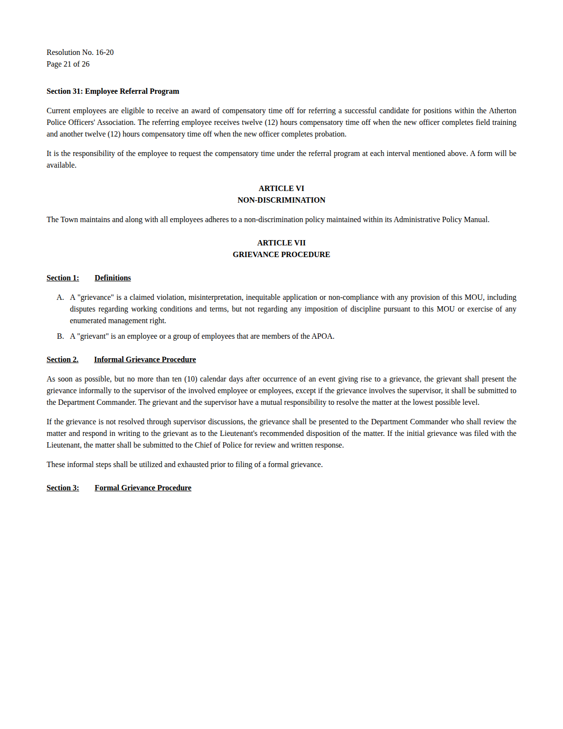Resolution No. 16-20
Page 21 of 26
Section 31: Employee Referral Program
Current employees are eligible to receive an award of compensatory time off for referring a successful candidate for positions within the Atherton Police Officers' Association. The referring employee receives twelve (12) hours compensatory time off when the new officer completes field training and another twelve (12) hours compensatory time off when the new officer completes probation.
It is the responsibility of the employee to request the compensatory time under the referral program at each interval mentioned above. A form will be available.
ARTICLE VI
NON-DISCRIMINATION
The Town maintains and along with all employees adheres to a non-discrimination policy maintained within its Administrative Policy Manual.
ARTICLE VII
GRIEVANCE PROCEDURE
Section 1: Definitions
A "grievance" is a claimed violation, misinterpretation, inequitable application or non-compliance with any provision of this MOU, including disputes regarding working conditions and terms, but not regarding any imposition of discipline pursuant to this MOU or exercise of any enumerated management right.
A "grievant" is an employee or a group of employees that are members of the APOA.
Section 2. Informal Grievance Procedure
As soon as possible, but no more than ten (10) calendar days after occurrence of an event giving rise to a grievance, the grievant shall present the grievance informally to the supervisor of the involved employee or employees, except if the grievance involves the supervisor, it shall be submitted to the Department Commander. The grievant and the supervisor have a mutual responsibility to resolve the matter at the lowest possible level.
If the grievance is not resolved through supervisor discussions, the grievance shall be presented to the Department Commander who shall review the matter and respond in writing to the grievant as to the Lieutenant's recommended disposition of the matter. If the initial grievance was filed with the Lieutenant, the matter shall be submitted to the Chief of Police for review and written response.
These informal steps shall be utilized and exhausted prior to filing of a formal grievance.
Section 3: Formal Grievance Procedure